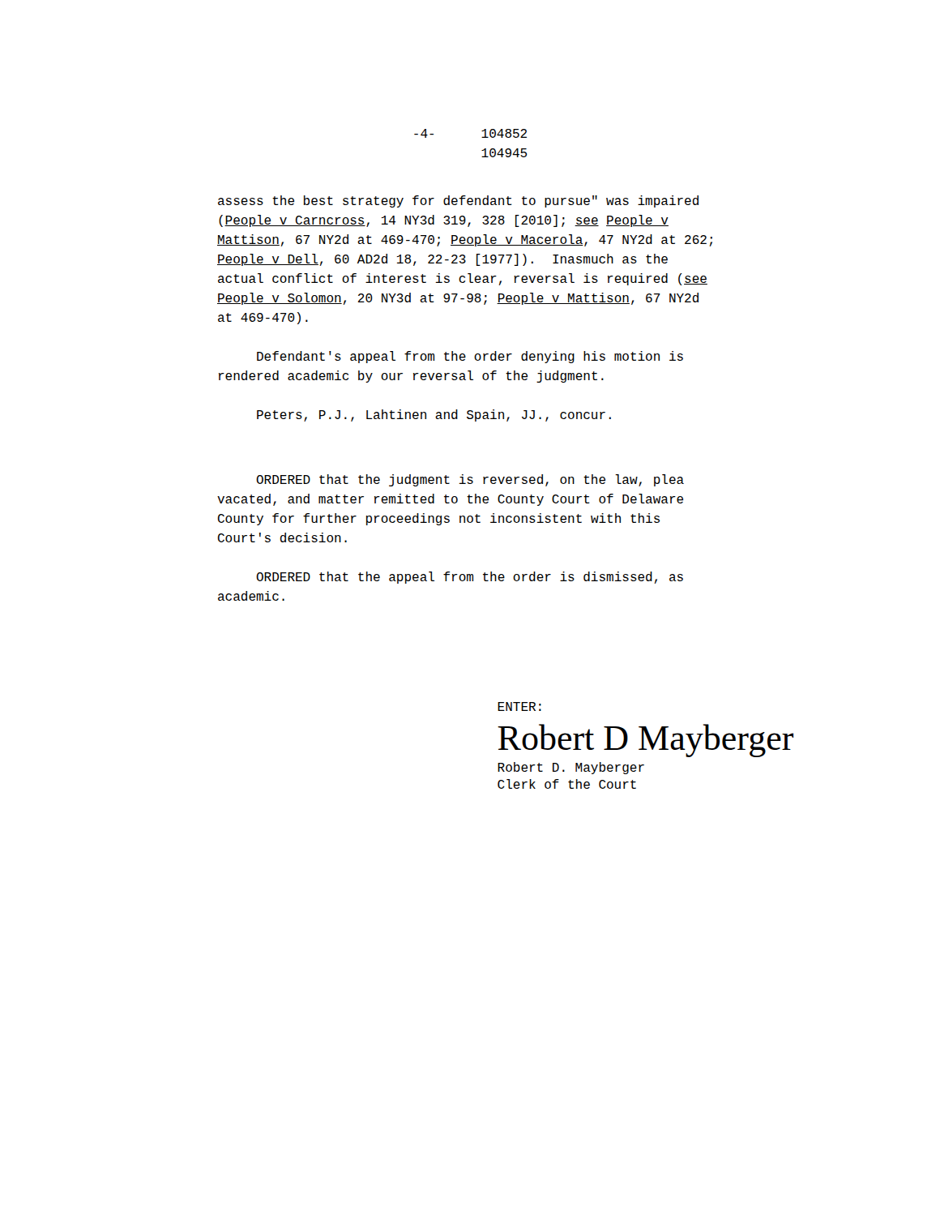-4-
104852 104945
assess the best strategy for defendant to pursue" was impaired (People v Carncross, 14 NY3d 319, 328 [2010]; see People v Mattison, 67 NY2d at 469-470; People v Macerola, 47 NY2d at 262; People v Dell, 60 AD2d 18, 22-23 [1977]). Inasmuch as the actual conflict of interest is clear, reversal is required (see People v Solomon, 20 NY3d at 97-98; People v Mattison, 67 NY2d at 469-470).
Defendant's appeal from the order denying his motion is rendered academic by our reversal of the judgment.
Peters, P.J., Lahtinen and Spain, JJ., concur.
ORDERED that the judgment is reversed, on the law, plea vacated, and matter remitted to the County Court of Delaware County for further proceedings not inconsistent with this Court's decision.
ORDERED that the appeal from the order is dismissed, as academic.
ENTER:
Robert D Mayberger
Robert D. Mayberger
Clerk of the Court